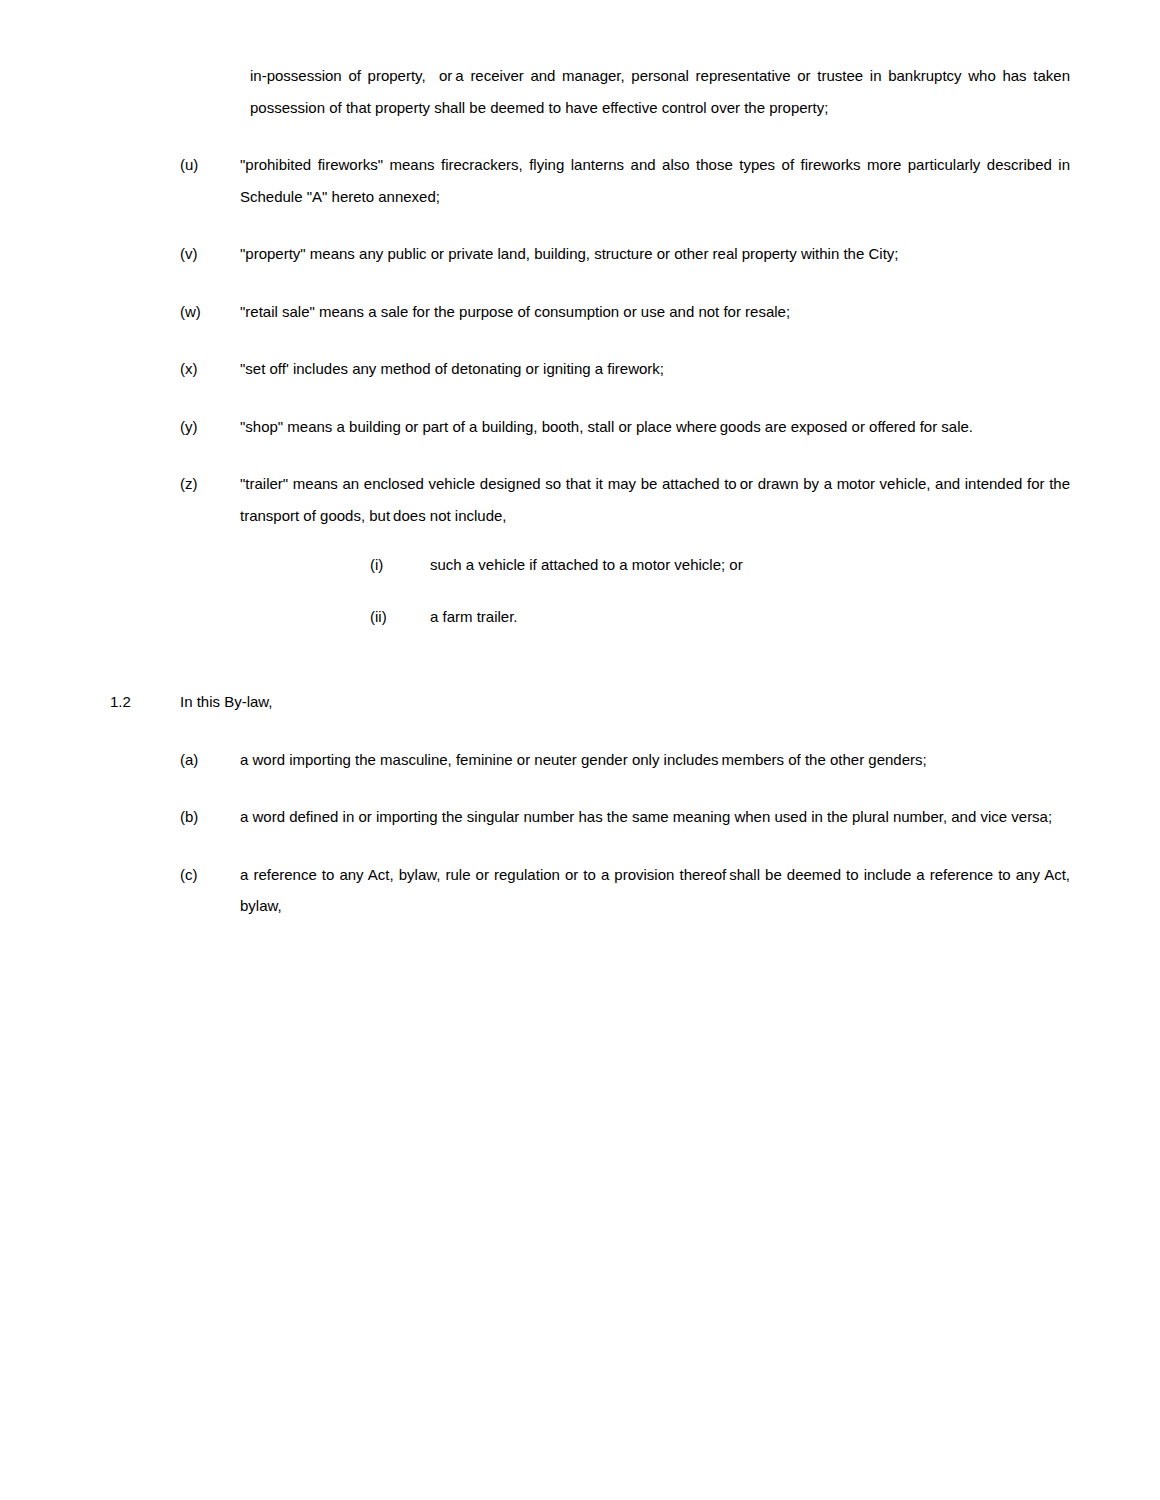in-possession of property, or a receiver and manager, personal representative or trustee in bankruptcy who has taken possession of that property shall be deemed to have effective control over the property;
(u)
"prohibited fireworks" means firecrackers, flying lanterns and also those types of fireworks more particularly described in Schedule "A" hereto annexed;
(v)
"property" means any public or private land, building, structure or other real property within the City;
(w)
"retail sale" means a sale for the purpose of consumption or use and not for resale;
(x)
"set off' includes any method of detonating or igniting a firework;
(y)
"shop" means a building or part of a building, booth, stall or place where goods are exposed or offered for sale.
(z)
"trailer" means an enclosed vehicle designed so that it may be attached to or drawn by a motor vehicle, and intended for the transport of goods, but does not include,
(i)
such a vehicle if attached to a motor vehicle; or
(ii)
a farm trailer.
1.2
In this By-law,
(a)
a word importing the masculine, feminine or neuter gender only includes members of the other genders;
(b)
a word defined in or importing the singular number has the same meaning when used in the plural number, and vice versa;
(c)
a reference to any Act, bylaw, rule or regulation or to a provision thereof shall be deemed to include a reference to any Act, bylaw,